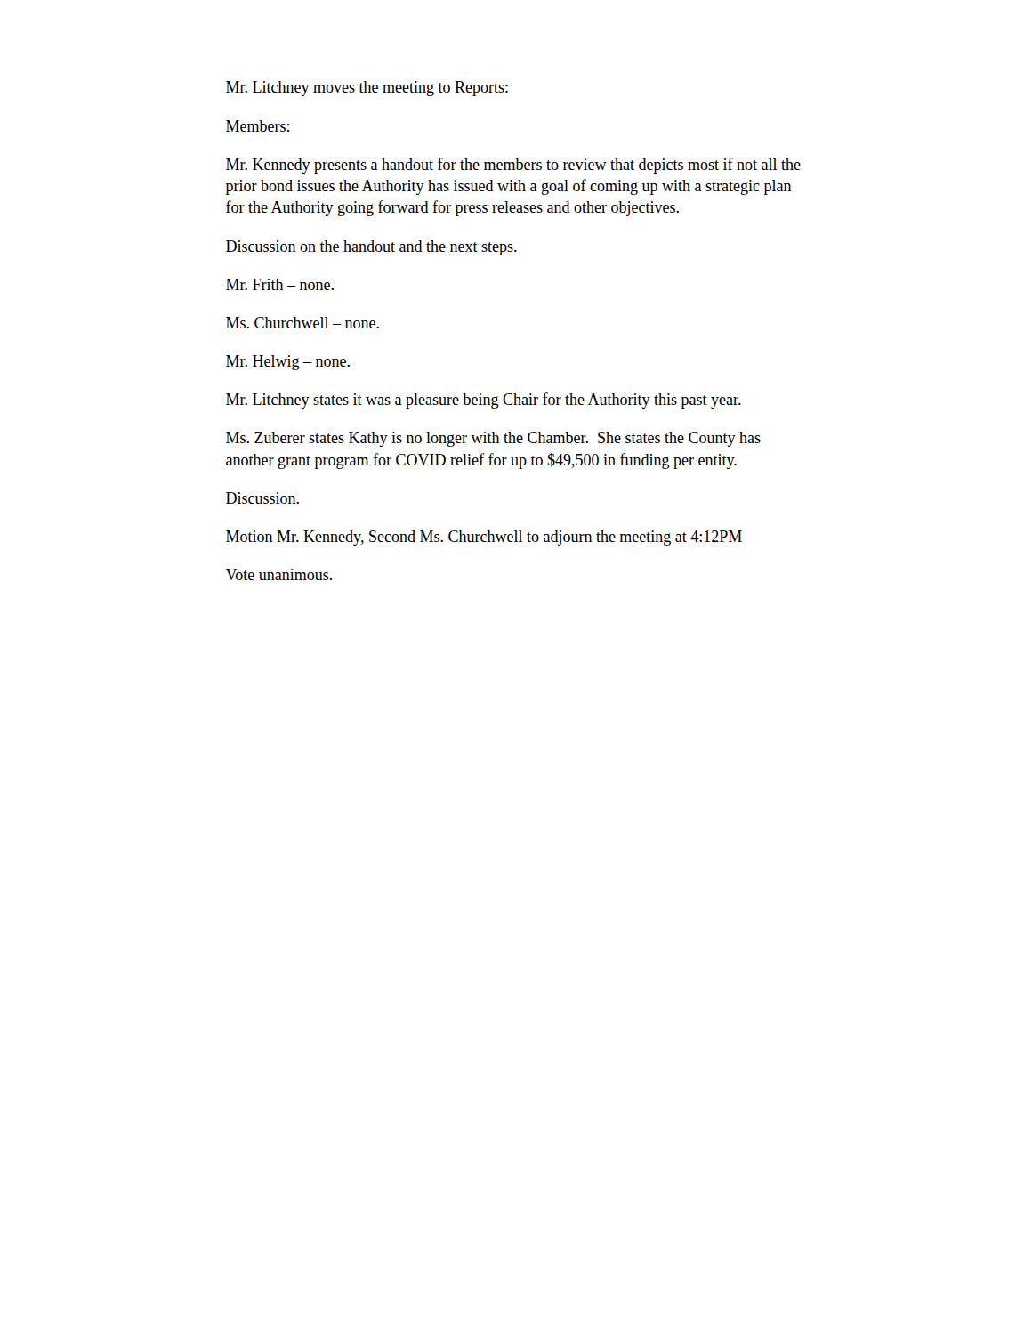Mr. Litchney moves the meeting to Reports:
Members:
Mr. Kennedy presents a handout for the members to review that depicts most if not all the prior bond issues the Authority has issued with a goal of coming up with a strategic plan for the Authority going forward for press releases and other objectives.
Discussion on the handout and the next steps.
Mr. Frith – none.
Ms. Churchwell – none.
Mr. Helwig – none.
Mr. Litchney states it was a pleasure being Chair for the Authority this past year.
Ms. Zuberer states Kathy is no longer with the Chamber. She states the County has another grant program for COVID relief for up to $49,500 in funding per entity.
Discussion.
Motion Mr. Kennedy, Second Ms. Churchwell to adjourn the meeting at 4:12PM
Vote unanimous.